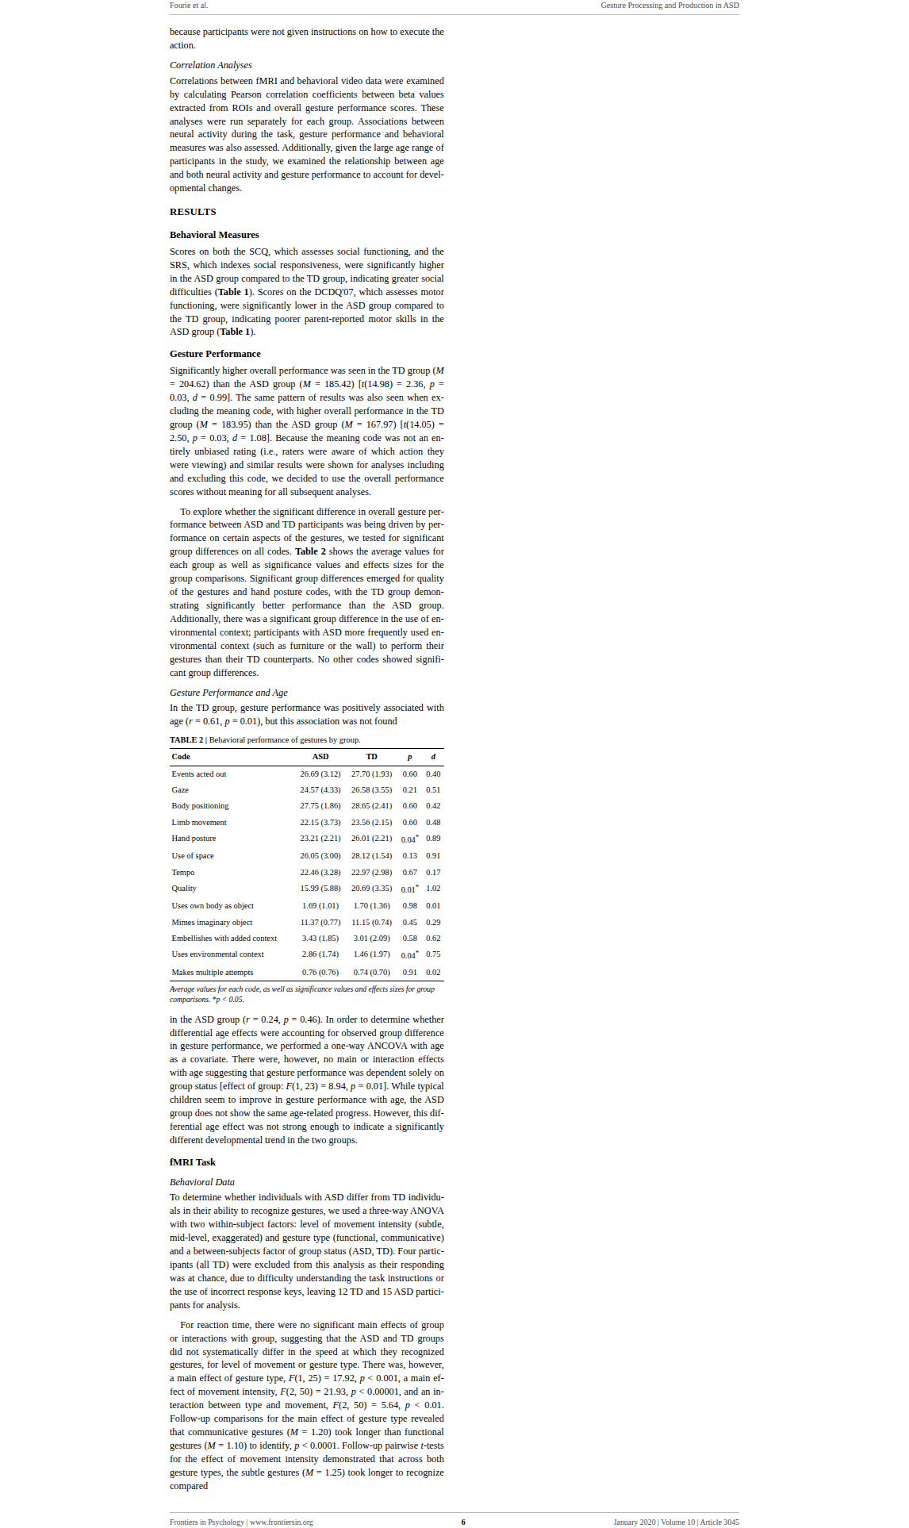Fourie et al.
Gesture Processing and Production in ASD
because participants were not given instructions on how to execute the action.
Correlation Analyses
Correlations between fMRI and behavioral video data were examined by calculating Pearson correlation coefficients between beta values extracted from ROIs and overall gesture performance scores. These analyses were run separately for each group. Associations between neural activity during the task, gesture performance and behavioral measures was also assessed. Additionally, given the large age range of participants in the study, we examined the relationship between age and both neural activity and gesture performance to account for developmental changes.
Results
Behavioral Measures
Scores on both the SCQ, which assesses social functioning, and the SRS, which indexes social responsiveness, were significantly higher in the ASD group compared to the TD group, indicating greater social difficulties (Table 1). Scores on the DCDQ'07, which assesses motor functioning, were significantly lower in the ASD group compared to the TD group, indicating poorer parent-reported motor skills in the ASD group (Table 1).
Gesture Performance
Significantly higher overall performance was seen in the TD group (M = 204.62) than the ASD group (M = 185.42) [t(14.98) = 2.36, p = 0.03, d = 0.99]. The same pattern of results was also seen when excluding the meaning code, with higher overall performance in the TD group (M = 183.95) than the ASD group (M = 167.97) [t(14.05) = 2.50, p = 0.03, d = 1.08]. Because the meaning code was not an entirely unbiased rating (i.e., raters were aware of which action they were viewing) and similar results were shown for analyses including and excluding this code, we decided to use the overall performance scores without meaning for all subsequent analyses.
To explore whether the significant difference in overall gesture performance between ASD and TD participants was being driven by performance on certain aspects of the gestures, we tested for significant group differences on all codes. Table 2 shows the average values for each group as well as significance values and effects sizes for the group comparisons. Significant group differences emerged for quality of the gestures and hand posture codes, with the TD group demonstrating significantly better performance than the ASD group. Additionally, there was a significant group difference in the use of environmental context; participants with ASD more frequently used environmental context (such as furniture or the wall) to perform their gestures than their TD counterparts. No other codes showed significant group differences.
Gesture Performance and Age
In the TD group, gesture performance was positively associated with age (r = 0.61, p = 0.01), but this association was not found
TABLE 2 | Behavioral performance of gestures by group.
| Code | ASD | TD | p | d |
| --- | --- | --- | --- | --- |
| Events acted out | 26.69 (3.12) | 27.70 (1.93) | 0.60 | 0.40 |
| Gaze | 24.57 (4.33) | 26.58 (3.55) | 0.21 | 0.51 |
| Body positioning | 27.75 (1.86) | 28.65 (2.41) | 0.60 | 0.42 |
| Limb movement | 22.15 (3.73) | 23.56 (2.15) | 0.60 | 0.48 |
| Hand posture | 23.21 (2.21) | 26.01 (2.21) | 0.04 * | 0.89 |
| Use of space | 26.05 (3.00) | 28.12 (1.54) | 0.13 | 0.91 |
| Tempo | 22.46 (3.28) | 22.97 (2.98) | 0.67 | 0.17 |
| Quality | 15.99 (5.88) | 20.69 (3.35) | 0.01 * | 1.02 |
| Uses own body as object | 1.69 (1.01) | 1.70 (1.36) | 0.98 | 0.01 |
| Mimes imaginary object | 11.37 (0.77) | 11.15 (0.74) | 0.45 | 0.29 |
| Embellishes with added context | 3.43 (1.85) | 3.01 (2.09) | 0.58 | 0.62 |
| Uses environmental context | 2.86 (1.74) | 1.46 (1.97) | 0.04 * | 0.75 |
| Makes multiple attempts | 0.76 (0.76) | 0.74 (0.70) | 0.91 | 0.02 |
Average values for each code, as well as significance values and effects sizes for group comparisons. *p < 0.05.
in the ASD group (r = 0.24, p = 0.46). In order to determine whether differential age effects were accounting for observed group difference in gesture performance, we performed a one-way ANCOVA with age as a covariate. There were, however, no main or interaction effects with age suggesting that gesture performance was dependent solely on group status [effect of group: F(1, 23) = 8.94, p = 0.01]. While typical children seem to improve in gesture performance with age, the ASD group does not show the same age-related progress. However, this differential age effect was not strong enough to indicate a significantly different developmental trend in the two groups.
fMRI Task
Behavioral Data
To determine whether individuals with ASD differ from TD individuals in their ability to recognize gestures, we used a three-way ANOVA with two within-subject factors: level of movement intensity (subtle, mid-level, exaggerated) and gesture type (functional, communicative) and a between-subjects factor of group status (ASD, TD). Four participants (all TD) were excluded from this analysis as their responding was at chance, due to difficulty understanding the task instructions or the use of incorrect response keys, leaving 12 TD and 15 ASD participants for analysis.
For reaction time, there were no significant main effects of group or interactions with group, suggesting that the ASD and TD groups did not systematically differ in the speed at which they recognized gestures, for level of movement or gesture type. There was, however, a main effect of gesture type, F(1, 25) = 17.92, p < 0.001, a main effect of movement intensity, F(2, 50) = 21.93, p < 0.00001, and an interaction between type and movement, F(2, 50) = 5.64, p < 0.01. Follow-up comparisons for the main effect of gesture type revealed that communicative gestures (M = 1.20) took longer than functional gestures (M = 1.10) to identify, p < 0.0001. Follow-up pairwise t-tests for the effect of movement intensity demonstrated that across both gesture types, the subtle gestures (M = 1.25) took longer to recognize compared
Frontiers in Psychology | www.frontiersin.org
6
January 2020 | Volume 10 | Article 3045